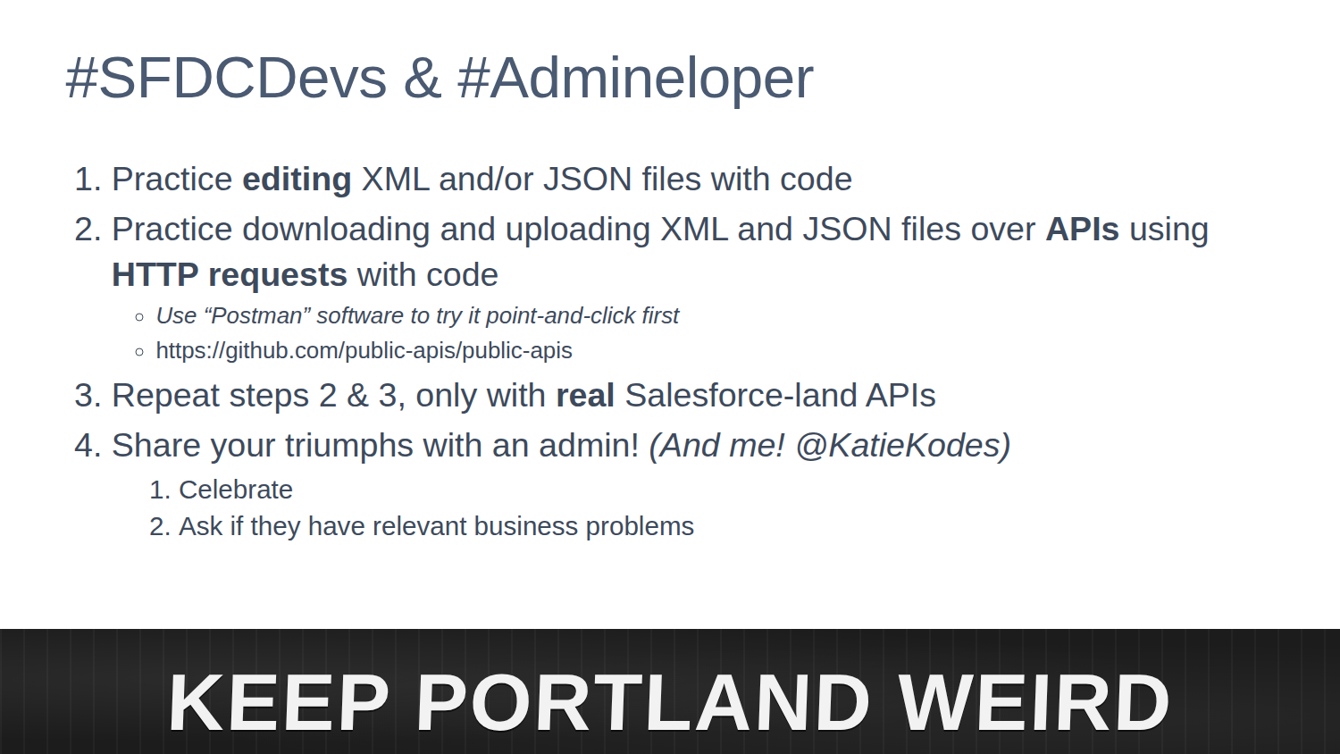#SFDCDevs & #Admineloper
Practice editing XML and/or JSON files with code
Practice downloading and uploading XML and JSON files over APIs using HTTP requests with code
Use “Postman” software to try it point-and-click first
https://github.com/public-apis/public-apis
Repeat steps 2 & 3, only with real Salesforce-land APIs
Share your triumphs with an admin! (And me! @KatieKodes)
Celebrate
Ask if they have relevant business problems
Keep Portland Weird